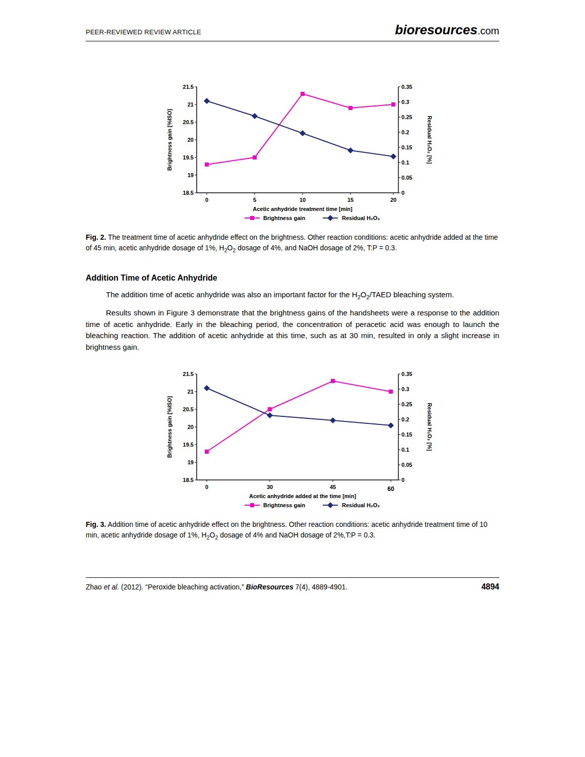Peer-Reviewed Review Article
bioresources.com
21.5 21 20.5 20 19.5 19 18.5 0.35 0.3 0.25 0.2 0.15 0.1 0.05 0 0 5 10 15 20 Acetic anhydride treatment time [min] Brightness gain [%ISO] Residual H₂O₂ [%] Brightness gain Residual H₂O₂
Fig. 2. The treatment time of acetic anhydride effect on the brightness. Other reaction conditions: acetic anhydride added at the time of 45 min, acetic anhydride dosage of 1%, H2O2 dosage of 4%, and NaOH dosage of 2%, T:P = 0.3.
Addition Time of Acetic Anhydride
The addition time of acetic anhydride was also an important factor for the H2O2/TAED bleaching system.
Results shown in Figure 3 demonstrate that the brightness gains of the handsheets were a response to the addition time of acetic anhydride. Early in the bleaching period, the concentration of peracetic acid was enough to launch the bleaching reaction. The addition of acetic anhydride at this time, such as at 30 min, resulted in only a slight increase in brightness gain.
21.5 21 20.5 20 19.5 19 18.5 0.35 0.3 0.25 0.2 0.15 0.1 0.05 0 0 30 45 60 Acetic anhydride added at the time [min] Brightness gain [%ISO] Residual H₂O₂ [%] Brightness gain Residual H₂O₂
Fig. 3. Addition time of acetic anhydride effect on the brightness. Other reaction conditions: acetic anhydride treatment time of 10 min, acetic anhydride dosage of 1%, H2O2 dosage of 4% and NaOH dosage of 2%,T:P = 0.3.
Zhao et al. (2012). “Peroxide bleaching activation,” BioResources 7(4), 4889-4901.
4894